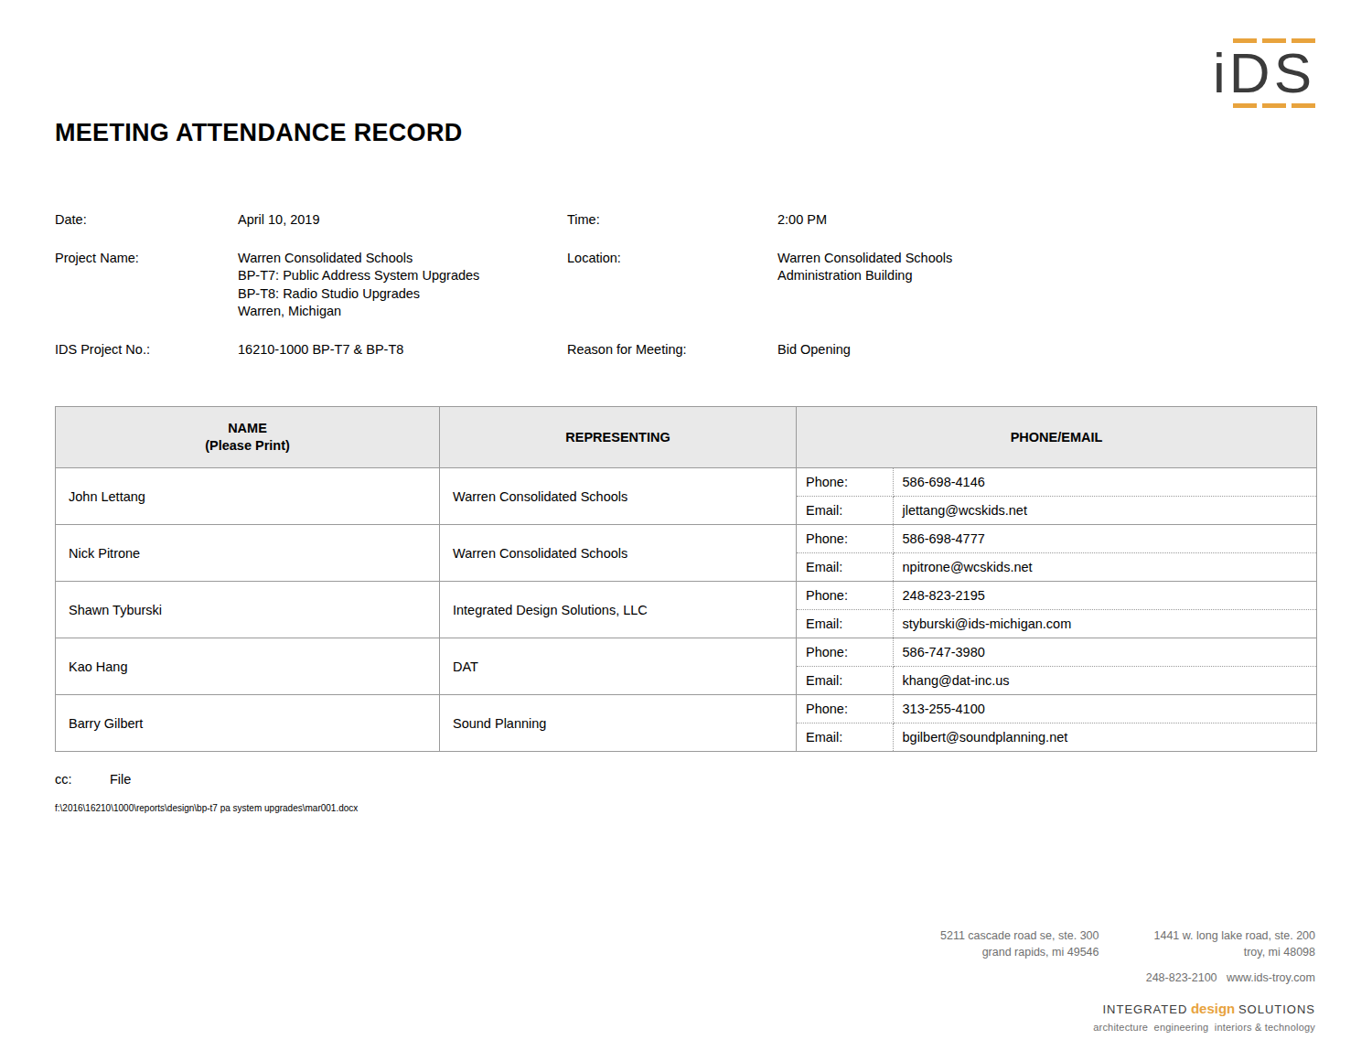i DS
MEETING ATTENDANCE RECORD
| Date: | April 10, 2019 | Time: | 2:00 PM |
| Project Name: | Warren Consolidated Schools BP-T7: Public Address System Upgrades BP-T8: Radio Studio Upgrades Warren, Michigan | Location: | Warren Consolidated Schools Administration Building |
| IDS Project No.: | 16210-1000 BP-T7 & BP-T8 | Reason for Meeting: | Bid Opening |
| NAME (Please Print) | REPRESENTING | PHONE/EMAIL |
| --- | --- | --- |
| John Lettang | Warren Consolidated Schools | / Phone: / 586-698-4146 / / Email: / jlettang@wcskids.net / |
| Nick Pitrone | Warren Consolidated Schools | / Phone: / 586-698-4777 / / Email: / npitrone@wcskids.net / |
| Shawn Tyburski | Integrated Design Solutions, LLC | / Phone: / 248-823-2195 / / Email: / styburski@ids-michigan.com / |
| Kao Hang | DAT | / Phone: / 586-747-3980 / / Email: / khang@dat-inc.us / |
| Barry Gilbert | Sound Planning | / Phone: / 313-255-4100 / / Email: / bgilbert@soundplanning.net / |
cc: File
f:\2016\16210\1000\reports\design\bp-t7 pa system upgrades\mar001.docx
5211 cascade road se, ste. 300
grand rapids, mi 49546
1441 w. long lake road, ste. 200
troy, mi 48098
248-823-2100 www.ids-troy.com
INTEGRATED design SOLUTIONS architecture engineering interiors & technology